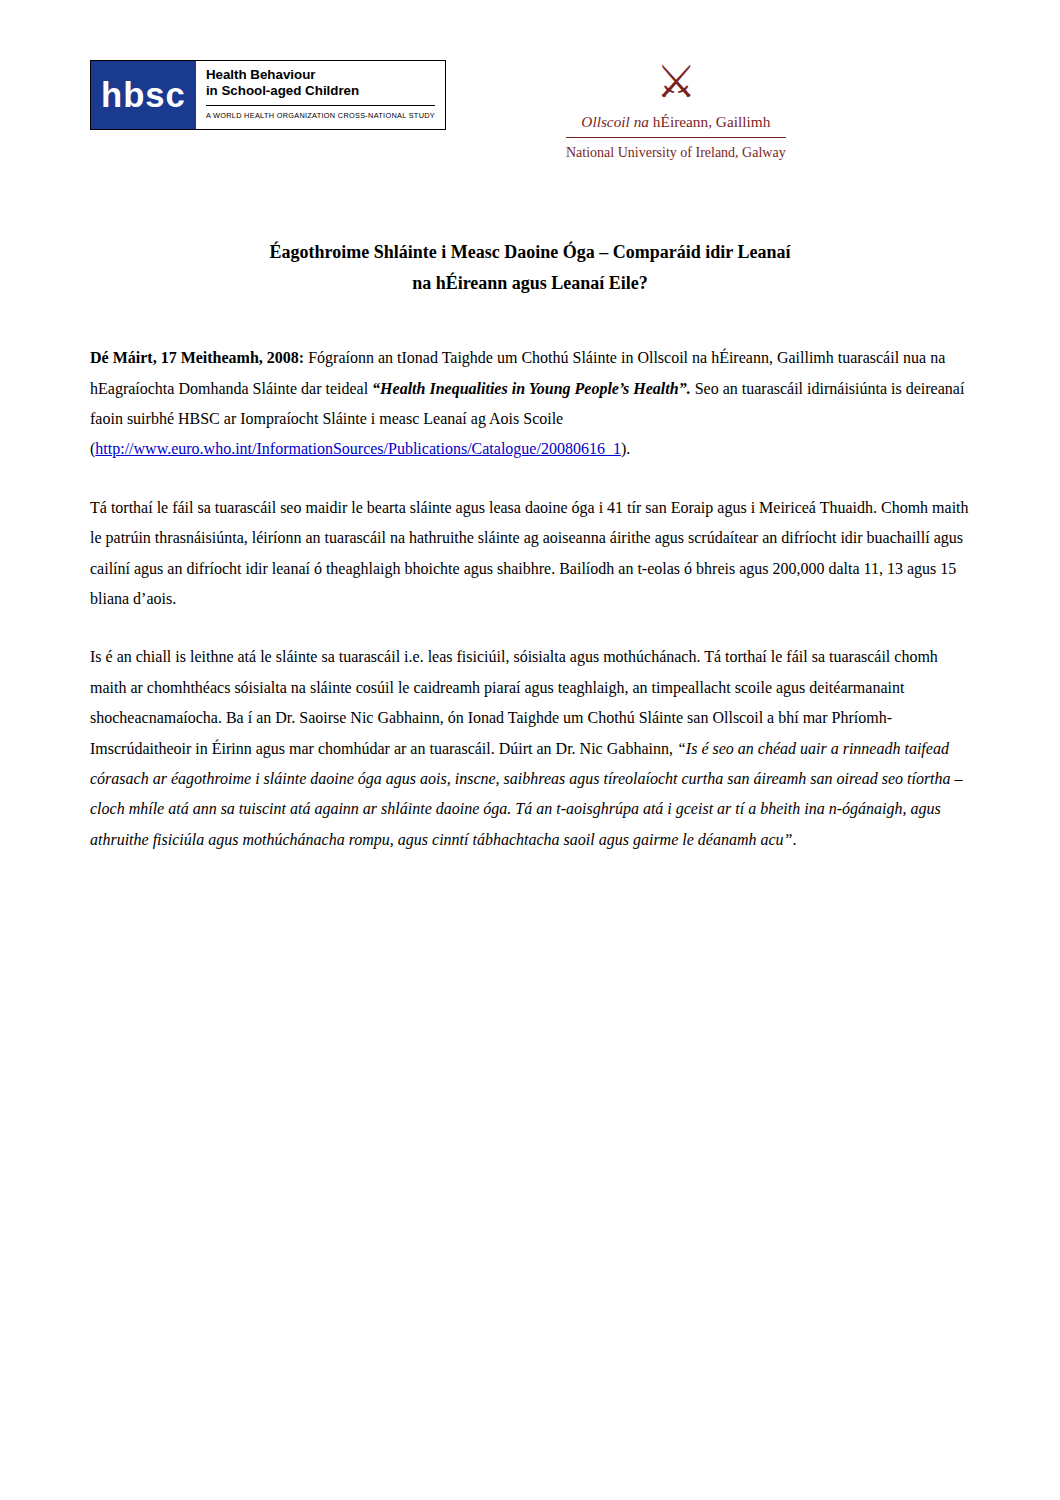hbsc
Health Behaviour in School-aged Children A WORLD HEALTH ORGANIZATION CROSS-NATIONAL STUDY
⚔
Ollscoil na hÉireann, Gaillimh
National University of Ireland, Galway
Éagothroime Shláinte i Measc Daoine Óga – Comparáid idir Leanaí
na hÉireann agus Leanaí Eile?
Dé Máirt, 17 Meitheamh, 2008: Fógraíonn an tIonad Taighde um Chothú Sláinte in Ollscoil na hÉireann, Gaillimh tuarascáil nua na hEagraíochta Domhanda Sláinte dar teideal “Health Inequalities in Young People’s Health”. Seo an tuarascáil idirnáisiúnta is deireanaí faoin suirbhé HBSC ar Iompraíocht Sláinte i measc Leanaí ag Aois Scoile (http://www.euro.who.int/InformationSources/Publications/Catalogue/20080616_1).
Tá torthaí le fáil sa tuarascáil seo maidir le bearta sláinte agus leasa daoine óga i 41 tír san Eoraip agus i Meiriceá Thuaidh. Chomh maith le patrúin thrasnáisiúnta, léiríonn an tuarascáil na hathruithe sláinte ag aoiseanna áirithe agus scrúdaítear an difríocht idir buachaillí agus cailíní agus an difríocht idir leanaí ó theaghlaigh bhoichte agus shaibhre. Bailíodh an t-eolas ó bhreis agus 200,000 dalta 11, 13 agus 15 bliana d’aois.
Is é an chiall is leithne atá le sláinte sa tuarascáil i.e. leas fisiciúil, sóisialta agus mothúchánach. Tá torthaí le fáil sa tuarascáil chomh maith ar chomhthéacs sóisialta na sláinte cosúil le caidreamh piaraí agus teaghlaigh, an timpeallacht scoile agus deitéarmanaint shocheacnamaíocha. Ba í an Dr. Saoirse Nic Gabhainn, ón Ionad Taighde um Chothú Sláinte san Ollscoil a bhí mar Phríomh-Imscrúdaitheoir in Éirinn agus mar chomhúdar ar an tuarascáil. Dúirt an Dr. Nic Gabhainn, “Is é seo an chéad uair a rinneadh taifead córasach ar éagothroime i sláinte daoine óga agus aois, inscne, saibhreas agus tíreolaíocht curtha san áireamh san oiread seo tíortha – cloch mhíle atá ann sa tuiscint atá againn ar shláinte daoine óga. Tá an t-aoisghrúpa atá i gceist ar tí a bheith ina n-ógánaigh, agus athruithe fisiciúla agus mothúchánacha rompu, agus cinntí tábhachtacha saoil agus gairme le déanamh acu”.